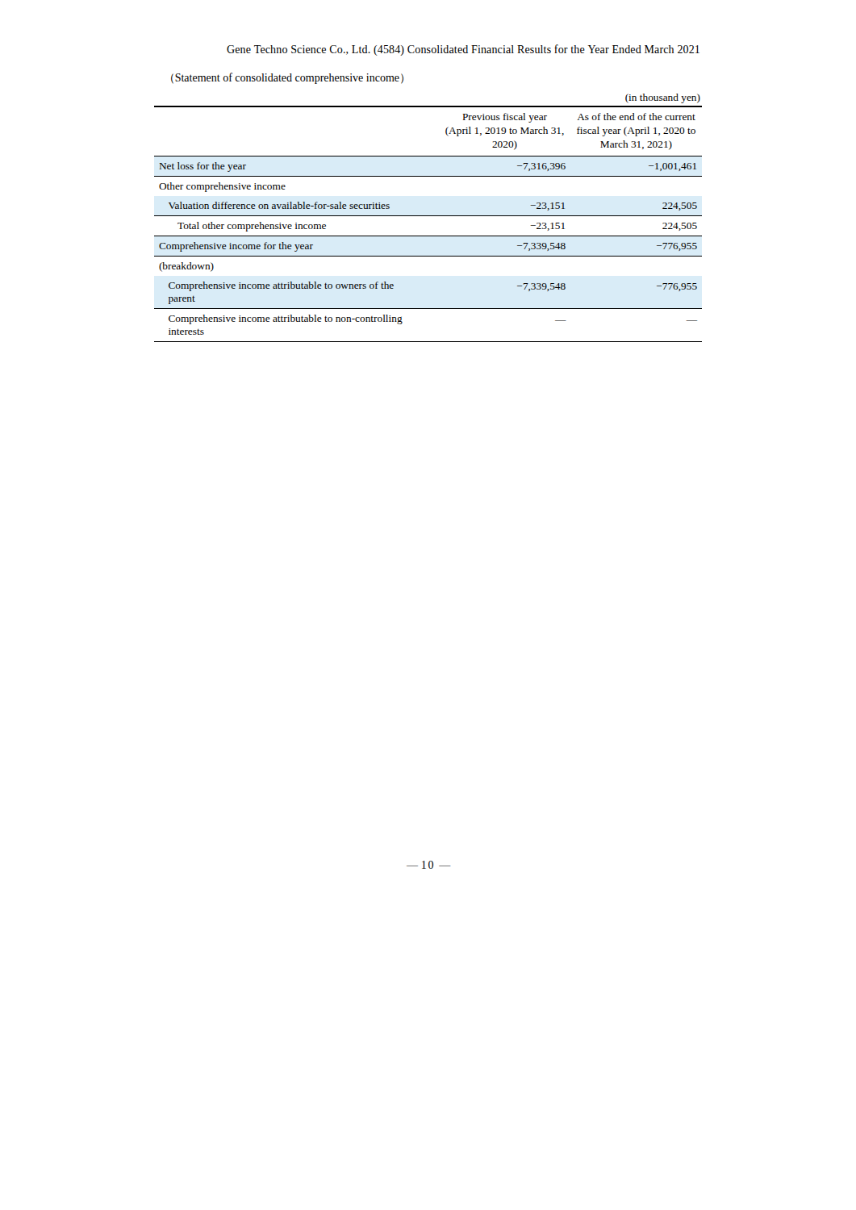Gene Techno Science Co., Ltd. (4584) Consolidated Financial Results for the Year Ended March 2021
（Statement of consolidated comprehensive income）
(in thousand yen)
| | Previous fiscal year (April 1, 2019 to March 31, 2020) | As of the end of the current fiscal year (April 1, 2020 to March 31, 2021) |
| --- | --- | --- |
| Net loss for the year | −7,316,396 | −1,001,461 |
| Other comprehensive income | | |
| Valuation difference on available-for-sale securities | −23,151 | 224,505 |
| Total other comprehensive income | −23,151 | 224,505 |
| Comprehensive income for the year | −7,339,548 | −776,955 |
| (breakdown) | | |
| Comprehensive income attributable to owners of the parent | −7,339,548 | −776,955 |
| Comprehensive income attributable to non-controlling interests | ― | ― |
― 10 ―